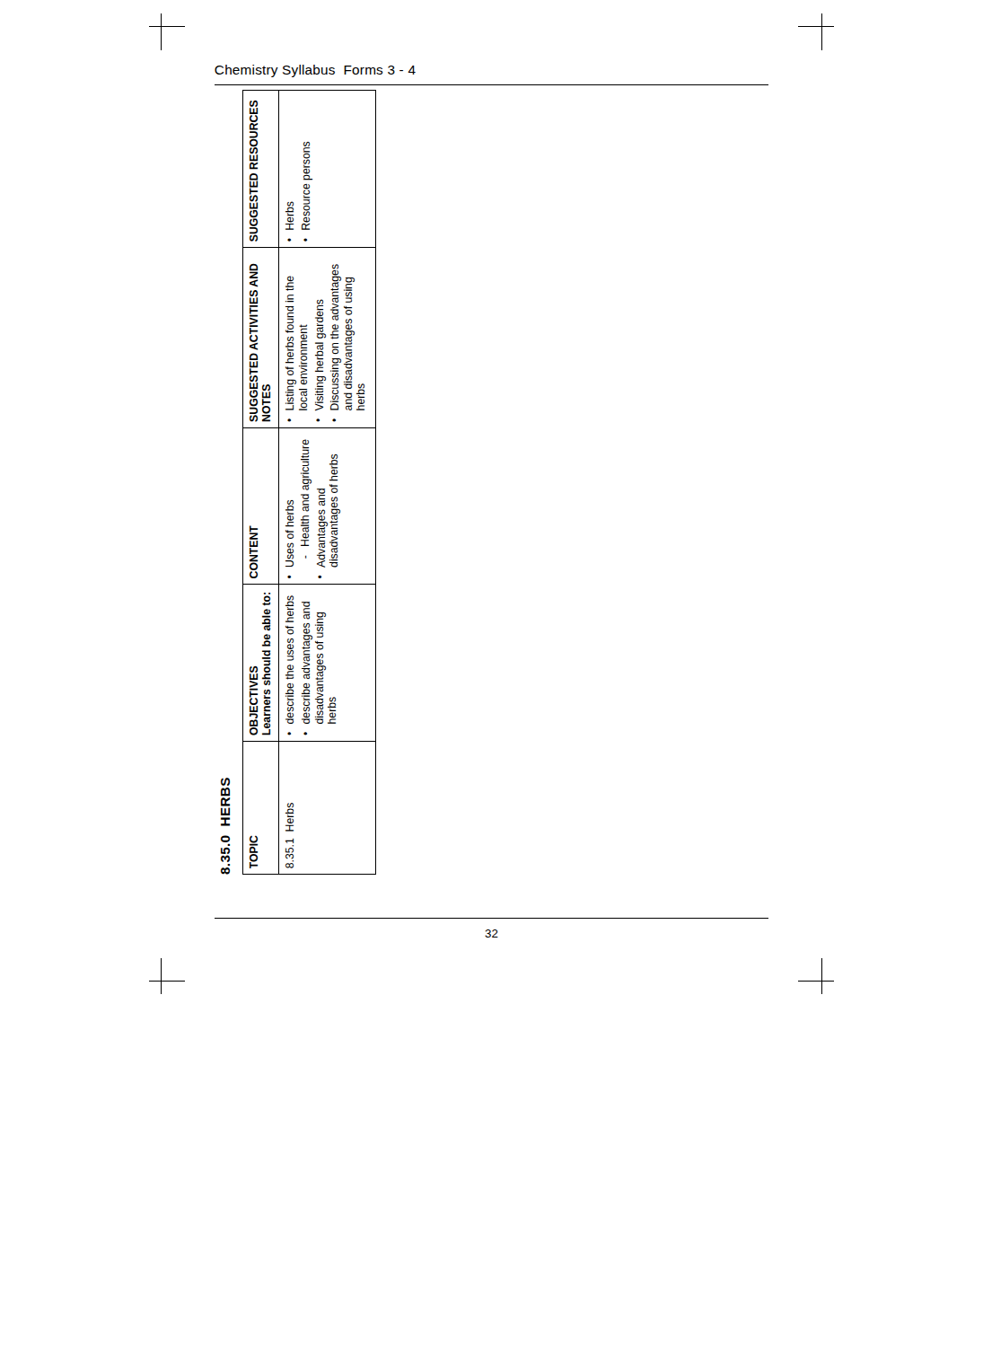Chemistry Syllabus Forms 3 - 4
8.35.0 HERBS
| TOPIC | OBJECTIVES Learners should be able to: | CONTENT | SUGGESTED ACTIVITIES AND NOTES | SUGGESTED RESOURCES |
| --- | --- | --- | --- | --- |
| 8.35.1 Herbs | describe the uses of herbs describe advantages and disadvantages of using herbs | Uses of herbs Health and agriculture Advantages and disadvantages of herbs | Listing of herbs found in the local environment Visiting herbal gardens Discussing on the advantages and disadvantages of using herbs | Herbs Resource persons |
32